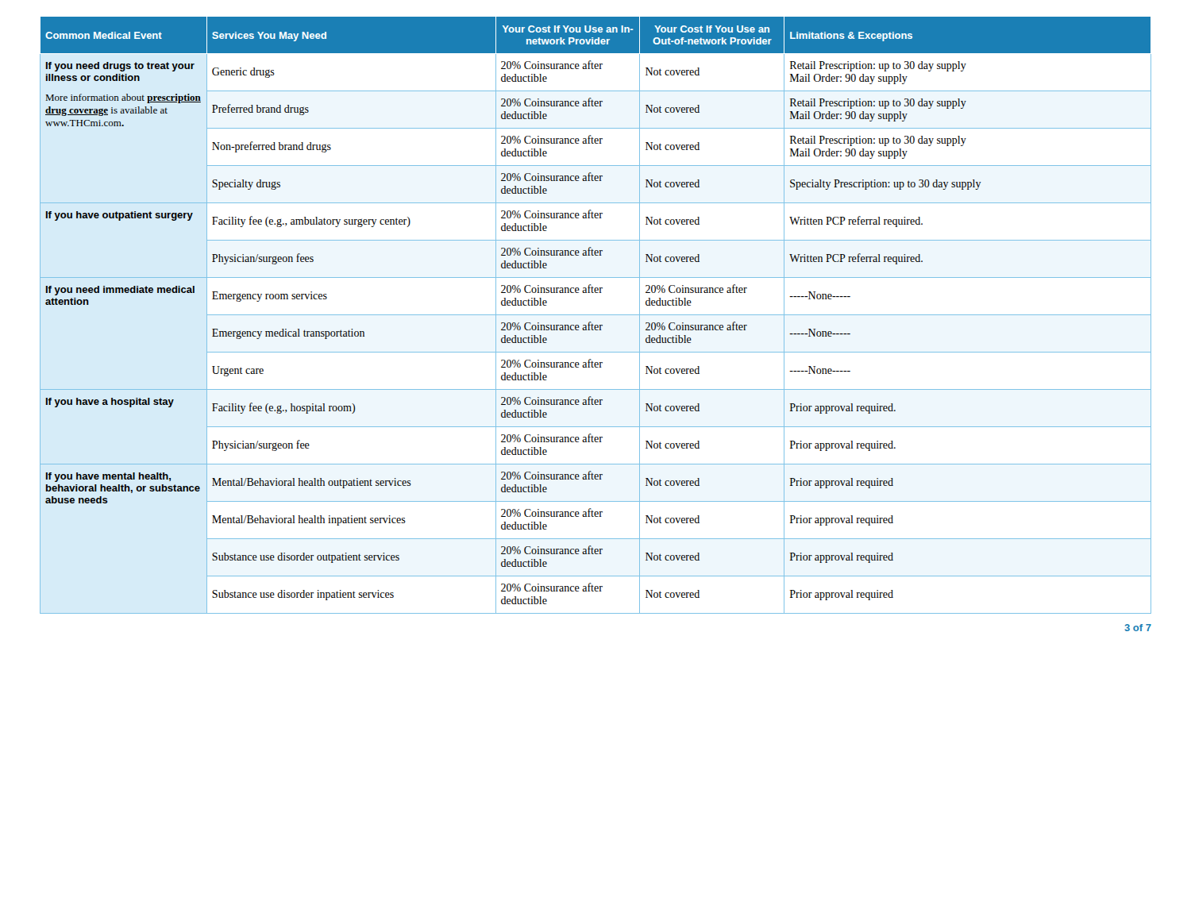| Common Medical Event | Services You May Need | Your Cost If You Use an In-network Provider | Your Cost If You Use an Out-of-network Provider | Limitations & Exceptions |
| --- | --- | --- | --- | --- |
| If you need drugs to treat your illness or condition More information about prescription drug coverage is available at www.THCmi.com . | Generic drugs | 20% Coinsurance after deductible | Not covered | Retail Prescription: up to 30 day supply Mail Order: 90 day supply |
| Preferred brand drugs | 20% Coinsurance after deductible | Not covered | Retail Prescription: up to 30 day supply Mail Order: 90 day supply |
| Non-preferred brand drugs | 20% Coinsurance after deductible | Not covered | Retail Prescription: up to 30 day supply Mail Order: 90 day supply |
| Specialty drugs | 20% Coinsurance after deductible | Not covered | Specialty Prescription: up to 30 day supply |
| If you have outpatient surgery | Facility fee (e.g., ambulatory surgery center) | 20% Coinsurance after deductible | Not covered | Written PCP referral required. |
| Physician/surgeon fees | 20% Coinsurance after deductible | Not covered | Written PCP referral required. |
| If you need immediate medical attention | Emergency room services | 20% Coinsurance after deductible | 20% Coinsurance after deductible | -----None----- |
| Emergency medical transportation | 20% Coinsurance after deductible | 20% Coinsurance after deductible | -----None----- |
| Urgent care | 20% Coinsurance after deductible | Not covered | -----None----- |
| If you have a hospital stay | Facility fee (e.g., hospital room) | 20% Coinsurance after deductible | Not covered | Prior approval required. |
| Physician/surgeon fee | 20% Coinsurance after deductible | Not covered | Prior approval required. |
| If you have mental health, behavioral health, or substance abuse needs | Mental/Behavioral health outpatient services | 20% Coinsurance after deductible | Not covered | Prior approval required |
| Mental/Behavioral health inpatient services | 20% Coinsurance after deductible | Not covered | Prior approval required |
| Substance use disorder outpatient services | 20% Coinsurance after deductible | Not covered | Prior approval required |
| Substance use disorder inpatient services | 20% Coinsurance after deductible | Not covered | Prior approval required |
3 of 7